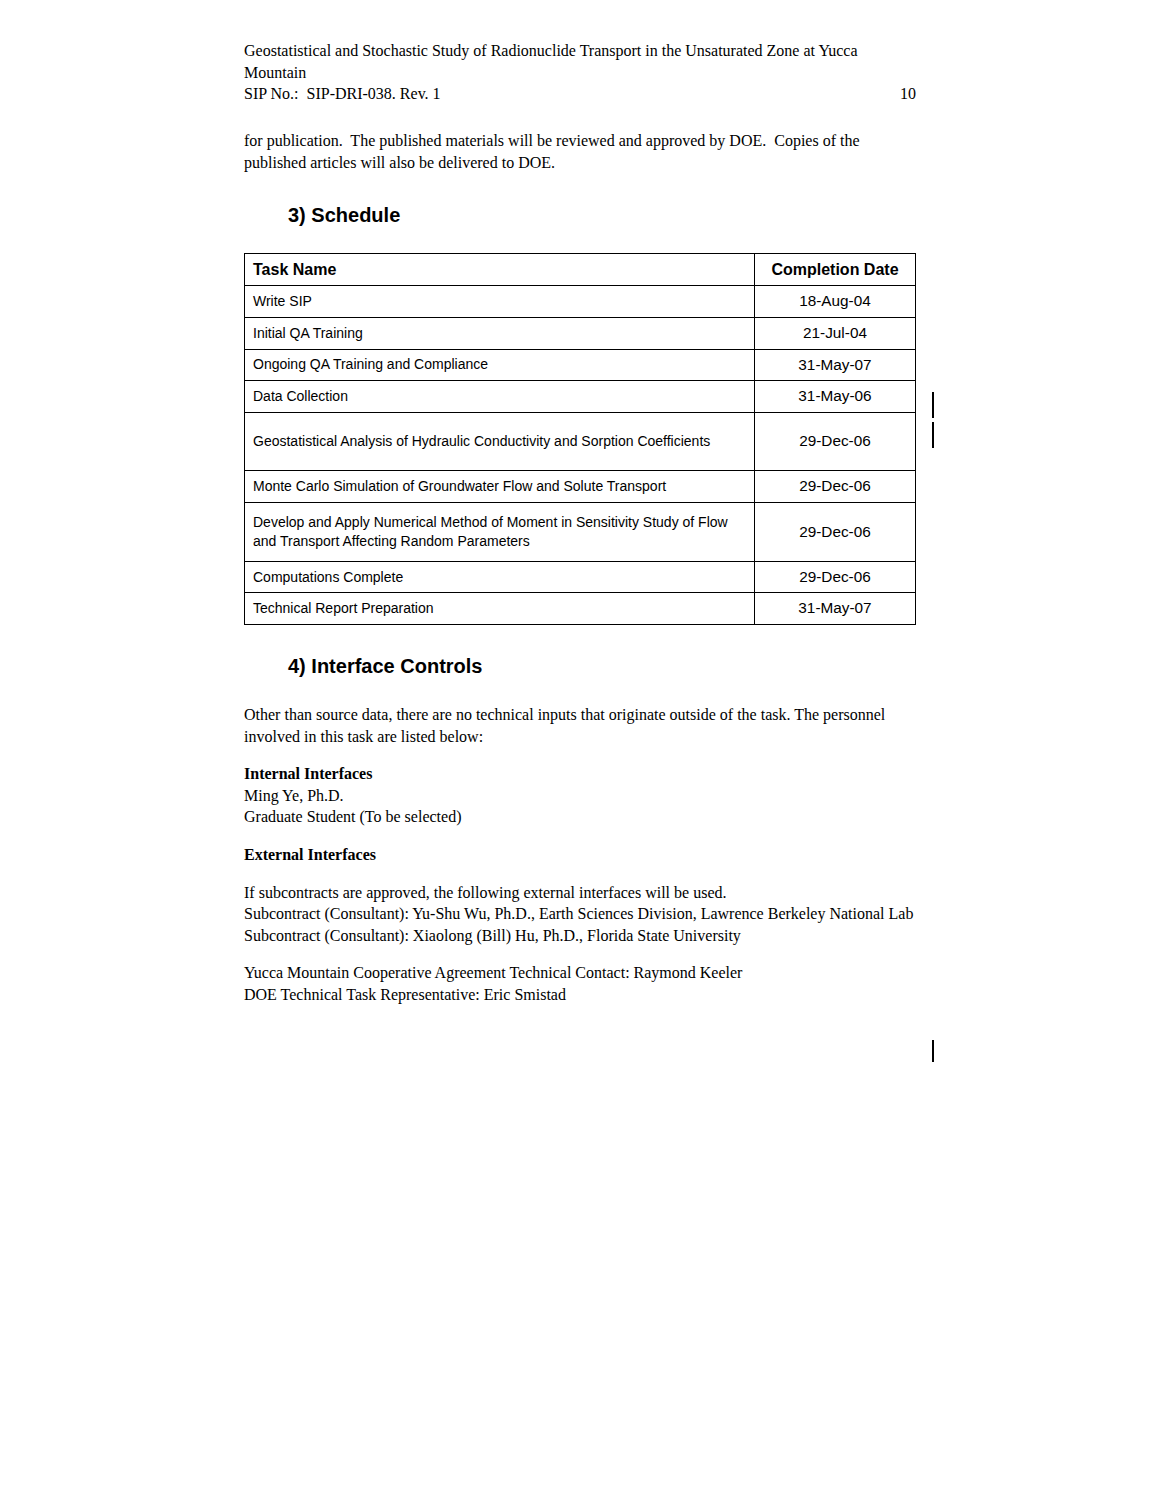Geostatistical and Stochastic Study of Radionuclide Transport in the Unsaturated Zone at Yucca Mountain
SIP No.: SIP-DRI-038. Rev. 110
for publication. The published materials will be reviewed and approved by DOE. Copies of the published articles will also be delivered to DOE.
3) Schedule
| Task Name | Completion Date |
| --- | --- |
| Write SIP | 18-Aug-04 |
| Initial QA Training | 21-Jul-04 |
| Ongoing QA Training and Compliance | 31-May-07 |
| Data Collection | 31-May-06 |
| Geostatistical Analysis of Hydraulic Conductivity and Sorption Coefficients | 29-Dec-06 |
| Monte Carlo Simulation of Groundwater Flow and Solute Transport | 29-Dec-06 |
| Develop and Apply Numerical Method of Moment in Sensitivity Study of Flow and Transport Affecting Random Parameters | 29-Dec-06 |
| Computations Complete | 29-Dec-06 |
| Technical Report Preparation | 31-May-07 |
4) Interface Controls
Other than source data, there are no technical inputs that originate outside of the task. The personnel involved in this task are listed below:
Internal Interfaces
Ming Ye, Ph.D.
Graduate Student (To be selected)
External Interfaces
If subcontracts are approved, the following external interfaces will be used.
Subcontract (Consultant): Yu-Shu Wu, Ph.D., Earth Sciences Division, Lawrence Berkeley National Lab
Subcontract (Consultant): Xiaolong (Bill) Hu, Ph.D., Florida State University
Yucca Mountain Cooperative Agreement Technical Contact: Raymond Keeler
DOE Technical Task Representative: Eric Smistad